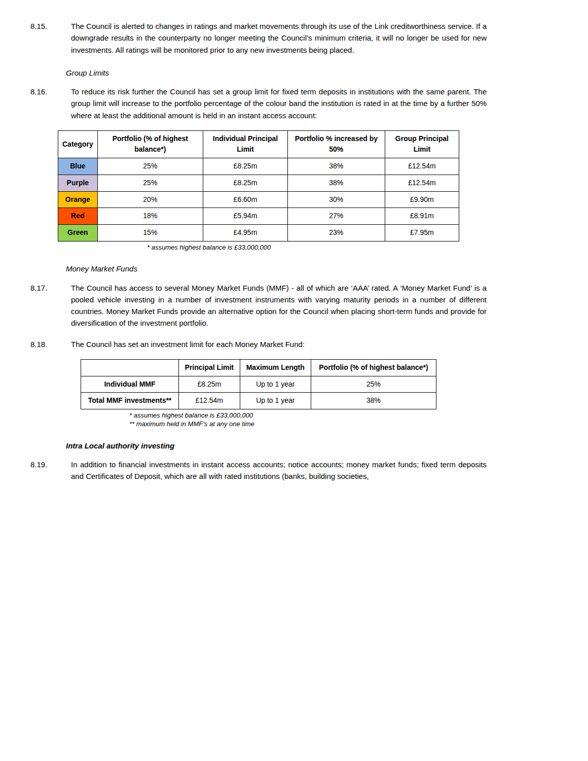8.15.
The Council is alerted to changes in ratings and market movements through its use of the Link creditworthiness service. If a downgrade results in the counterparty no longer meeting the Council’s minimum criteria, it will no longer be used for new investments. All ratings will be monitored prior to any new investments being placed.
Group Limits
8.16.
To reduce its risk further the Council has set a group limit for fixed term deposits in institutions with the same parent. The group limit will increase to the portfolio percentage of the colour band the institution is rated in at the time by a further 50% where at least the additional amount is held in an instant access account:
| Category | Portfolio (% of highest balance*) | Individual Principal Limit | Portfolio % increased by 50% | Group Principal Limit |
| --- | --- | --- | --- | --- |
| Blue | 25% | £8.25m | 38% | £12.54m |
| Purple | 25% | £8.25m | 38% | £12.54m |
| Orange | 20% | £6.60m | 30% | £9.90m |
| Red | 18% | £5.94m | 27% | £8.91m |
| Green | 15% | £4.95m | 23% | £7.95m |
* assumes highest balance is £33,000,000
Money Market Funds
8.17.
The Council has access to several Money Market Funds (MMF) - all of which are ‘AAA’ rated. A ‘Money Market Fund’ is a pooled vehicle investing in a number of investment instruments with varying maturity periods in a number of different countries. Money Market Funds provide an alternative option for the Council when placing short-term funds and provide for diversification of the investment portfolio.
8.18.
The Council has set an investment limit for each Money Market Fund:
| | Principal Limit | Maximum Length | Portfolio (% of highest balance*) |
| --- | --- | --- | --- |
| Individual MMF | £8.25m | Up to 1 year | 25% |
| Total MMF investments** | £12.54m | Up to 1 year | 38% |
* assumes highest balance is £33,000,000
** maximum held in MMF’s at any one time
Intra Local authority investing
8.19.
In addition to financial investments in instant access accounts; notice accounts; money market funds; fixed term deposits and Certificates of Deposit, which are all with rated institutions (banks, building societies,